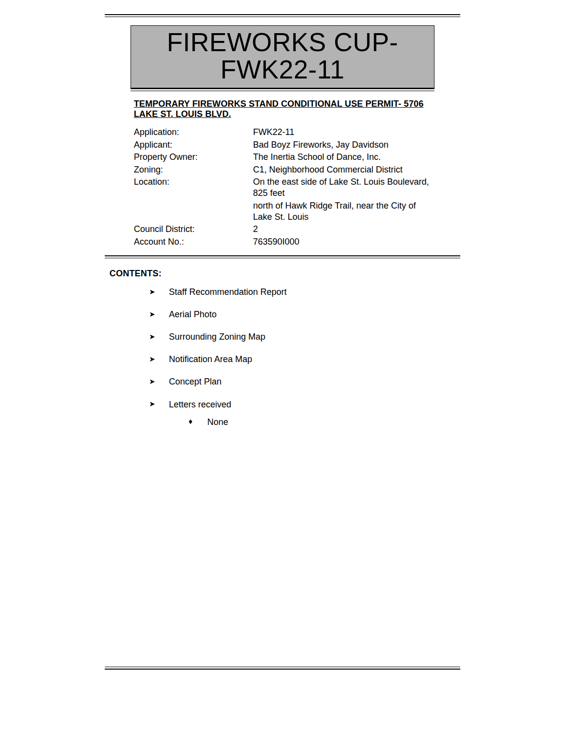FIREWORKS CUP- FWK22-11
TEMPORARY FIREWORKS STAND CONDITIONAL USE PERMIT- 5706 LAKE ST. LOUIS BLVD.
| Application: | FWK22-11 |
| Applicant: | Bad Boyz Fireworks, Jay Davidson |
| Property Owner: | The Inertia School of Dance, Inc. |
| Zoning: | C1, Neighborhood Commercial District |
| Location: | On the east side of Lake St. Louis Boulevard, 825 feet |
| | north of Hawk Ridge Trail, near the City of Lake St. Louis |
| Council District: | 2 |
| Account No.: | 763590I000 |
CONTENTS:
Staff Recommendation Report
Aerial Photo
Surrounding Zoning Map
Notification Area Map
Concept Plan
Letters received
None